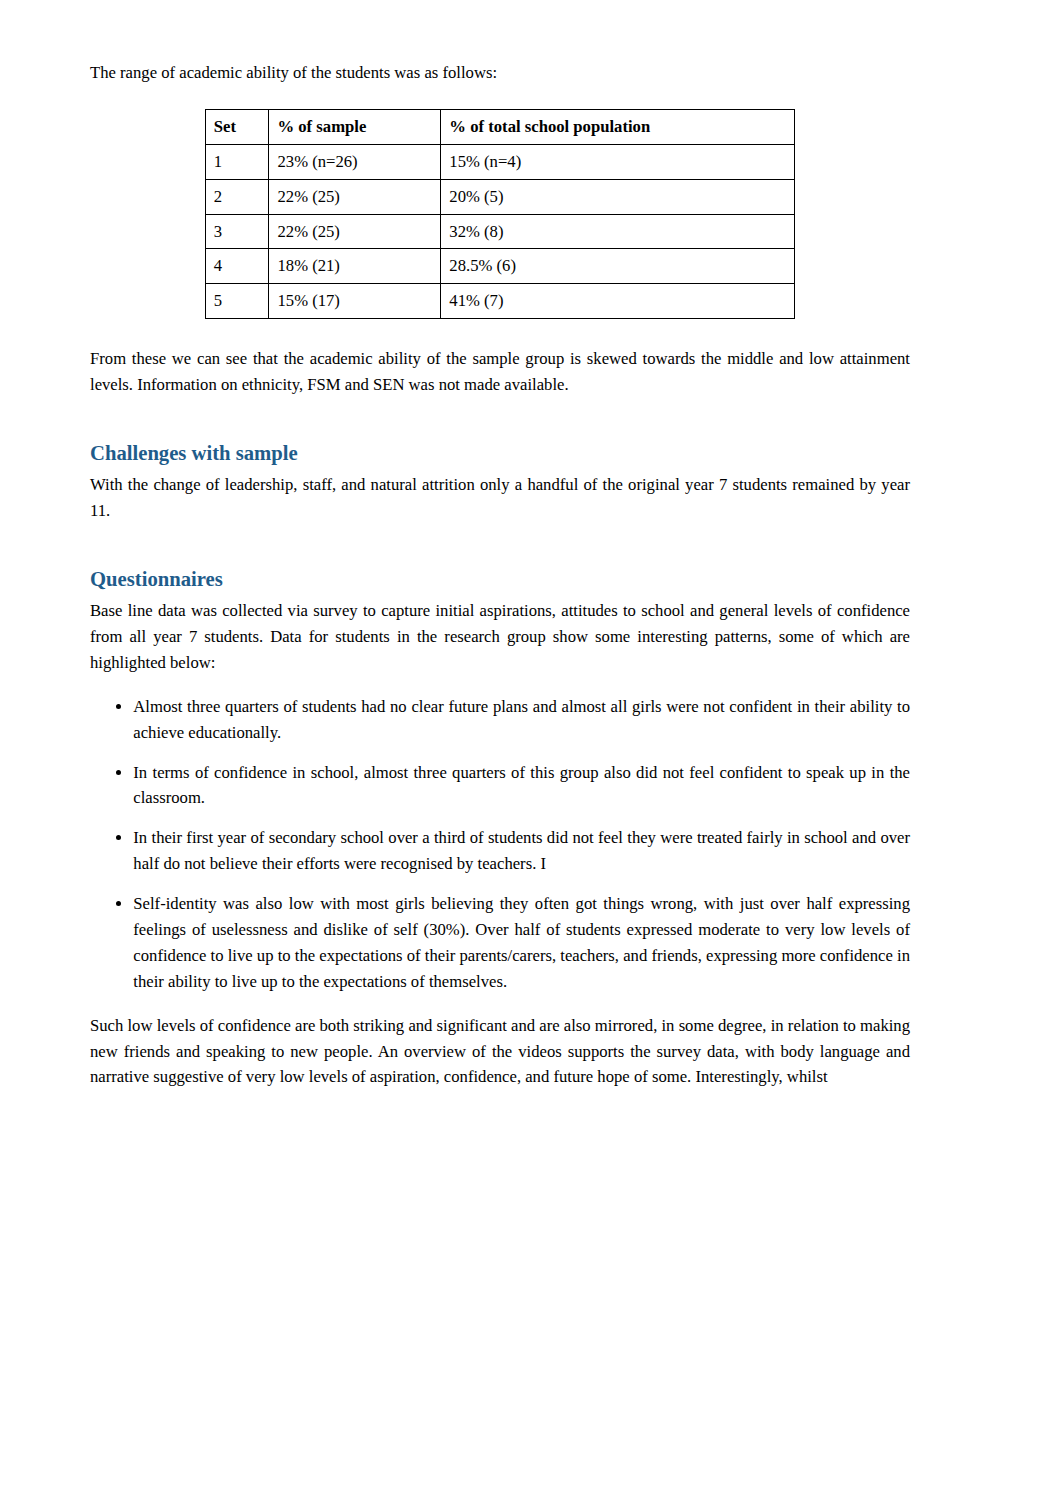The range of academic ability of the students was as follows:
| Set | % of sample | % of total school population |
| --- | --- | --- |
| 1 | 23% (n=26) | 15% (n=4) |
| 2 | 22% (25) | 20% (5) |
| 3 | 22% (25) | 32% (8) |
| 4 | 18% (21) | 28.5% (6) |
| 5 | 15% (17) | 41% (7) |
From these we can see that the academic ability of the sample group is skewed towards the middle and low attainment levels. Information on ethnicity, FSM and SEN was not made available.
Challenges with sample
With the change of leadership, staff, and natural attrition only a handful of the original year 7 students remained by year 11.
Questionnaires
Base line data was collected via survey to capture initial aspirations, attitudes to school and general levels of confidence from all year 7 students. Data for students in the research group show some interesting patterns, some of which are highlighted below:
Almost three quarters of students had no clear future plans and almost all girls were not confident in their ability to achieve educationally.
In terms of confidence in school, almost three quarters of this group also did not feel confident to speak up in the classroom.
In their first year of secondary school over a third of students did not feel they were treated fairly in school and over half do not believe their efforts were recognised by teachers. I
Self-identity was also low with most girls believing they often got things wrong, with just over half expressing feelings of uselessness and dislike of self (30%). Over half of students expressed moderate to very low levels of confidence to live up to the expectations of their parents/carers, teachers, and friends, expressing more confidence in their ability to live up to the expectations of themselves.
Such low levels of confidence are both striking and significant and are also mirrored, in some degree, in relation to making new friends and speaking to new people. An overview of the videos supports the survey data, with body language and narrative suggestive of very low levels of aspiration, confidence, and future hope of some. Interestingly, whilst